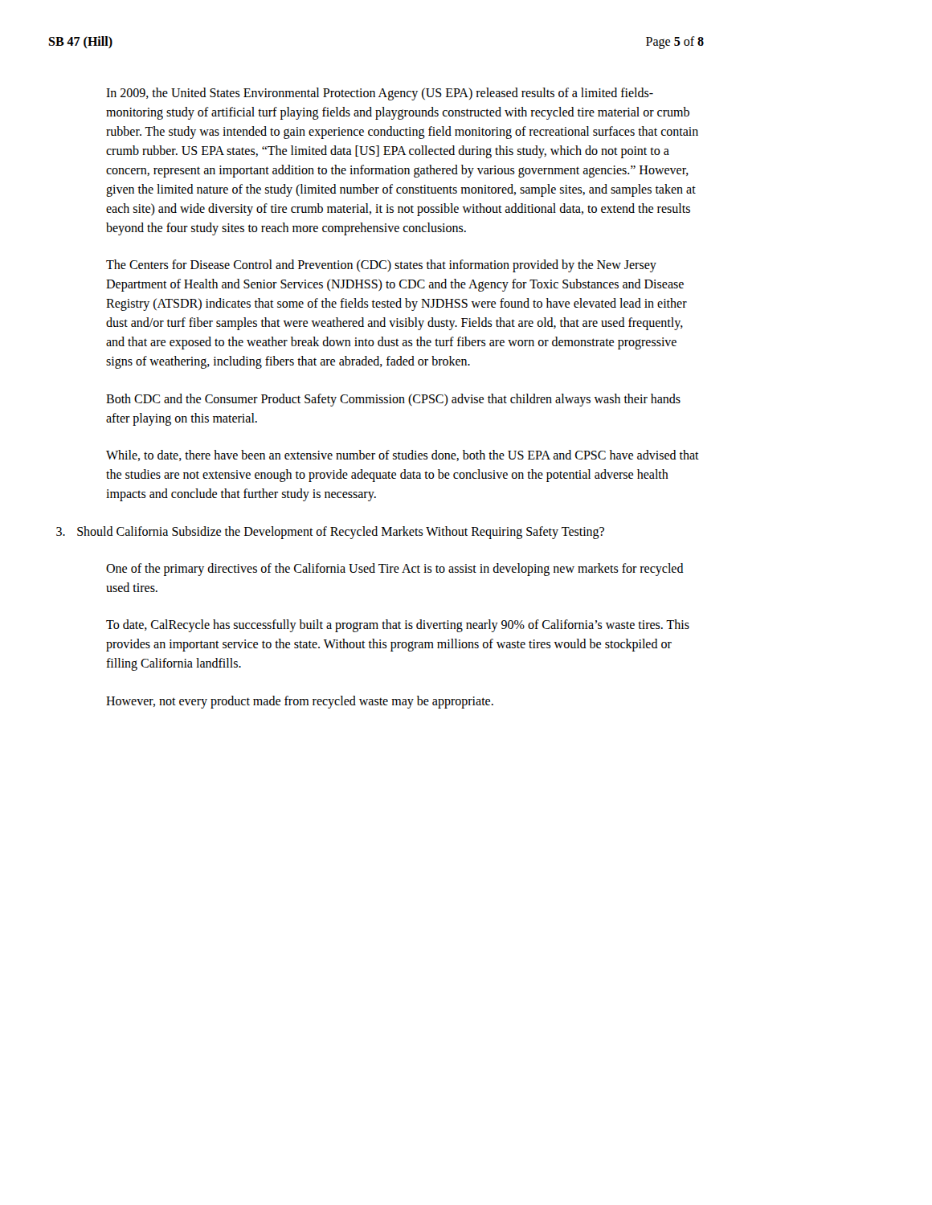SB 47 (Hill) Page 5 of 8
In 2009, the United States Environmental Protection Agency (US EPA) released results of a limited fields-monitoring study of artificial turf playing fields and playgrounds constructed with recycled tire material or crumb rubber. The study was intended to gain experience conducting field monitoring of recreational surfaces that contain crumb rubber. US EPA states, “The limited data [US] EPA collected during this study, which do not point to a concern, represent an important addition to the information gathered by various government agencies.” However, given the limited nature of the study (limited number of constituents monitored, sample sites, and samples taken at each site) and wide diversity of tire crumb material, it is not possible without additional data, to extend the results beyond the four study sites to reach more comprehensive conclusions.
The Centers for Disease Control and Prevention (CDC) states that information provided by the New Jersey Department of Health and Senior Services (NJDHSS) to CDC and the Agency for Toxic Substances and Disease Registry (ATSDR) indicates that some of the fields tested by NJDHSS were found to have elevated lead in either dust and/or turf fiber samples that were weathered and visibly dusty. Fields that are old, that are used frequently, and that are exposed to the weather break down into dust as the turf fibers are worn or demonstrate progressive signs of weathering, including fibers that are abraded, faded or broken.
Both CDC and the Consumer Product Safety Commission (CPSC) advise that children always wash their hands after playing on this material.
While, to date, there have been an extensive number of studies done, both the US EPA and CPSC have advised that the studies are not extensive enough to provide adequate data to be conclusive on the potential adverse health impacts and conclude that further study is necessary.
Should California Subsidize the Development of Recycled Markets Without Requiring Safety Testing?
One of the primary directives of the California Used Tire Act is to assist in developing new markets for recycled used tires.
To date, CalRecycle has successfully built a program that is diverting nearly 90% of California’s waste tires. This provides an important service to the state. Without this program millions of waste tires would be stockpiled or filling California landfills.
However, not every product made from recycled waste may be appropriate.